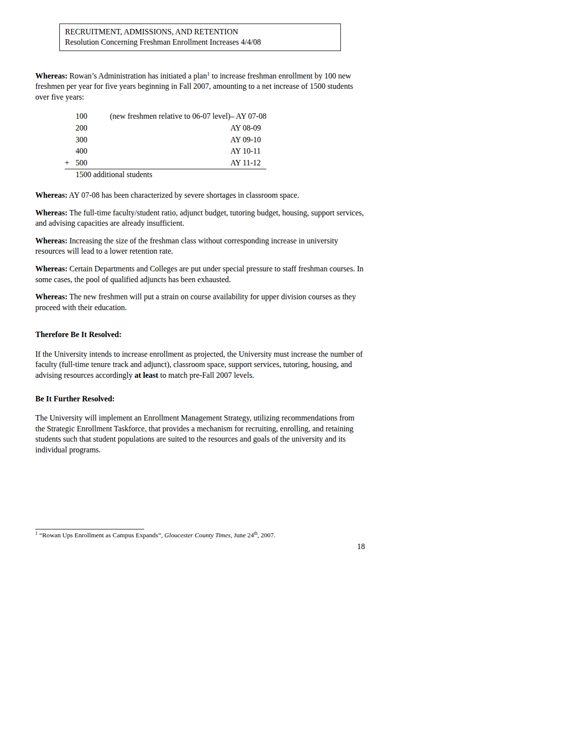RECRUITMENT, ADMISSIONS, AND RETENTION
Resolution Concerning Freshman Enrollment Increases 4/4/08
Whereas: Rowan’s Administration has initiated a plan1 to increase freshman enrollment by 100 new freshmen per year for five years beginning in Fall 2007, amounting to a net increase of 1500 students over five years:
| | 100 | (new freshmen relative to 06-07 level) | – AY 07-08 |
| | 200 | | AY 08-09 |
| | 300 | | AY 09-10 |
| | 400 | | AY 10-11 |
| + | 500 | | AY 11-12 |
| | 1500 additional students |
Whereas: AY 07-08 has been characterized by severe shortages in classroom space.
Whereas: The full-time faculty/student ratio, adjunct budget, tutoring budget, housing, support services, and advising capacities are already insufficient.
Whereas: Increasing the size of the freshman class without corresponding increase in university resources will lead to a lower retention rate.
Whereas: Certain Departments and Colleges are put under special pressure to staff freshman courses. In some cases, the pool of qualified adjuncts has been exhausted.
Whereas: The new freshmen will put a strain on course availability for upper division courses as they proceed with their education.
Therefore Be It Resolved:
If the University intends to increase enrollment as projected, the University must increase the number of faculty (full-time tenure track and adjunct), classroom space, support services, tutoring, housing, and advising resources accordingly at least to match pre-Fall 2007 levels.
Be It Further Resolved:
The University will implement an Enrollment Management Strategy, utilizing recommendations from the Strategic Enrollment Taskforce, that provides a mechanism for recruiting, enrolling, and retaining students such that student populations are suited to the resources and goals of the university and its individual programs.
1 “Rowan Ups Enrollment as Campus Expands”, Gloucester County Times, June 24th, 2007.
18